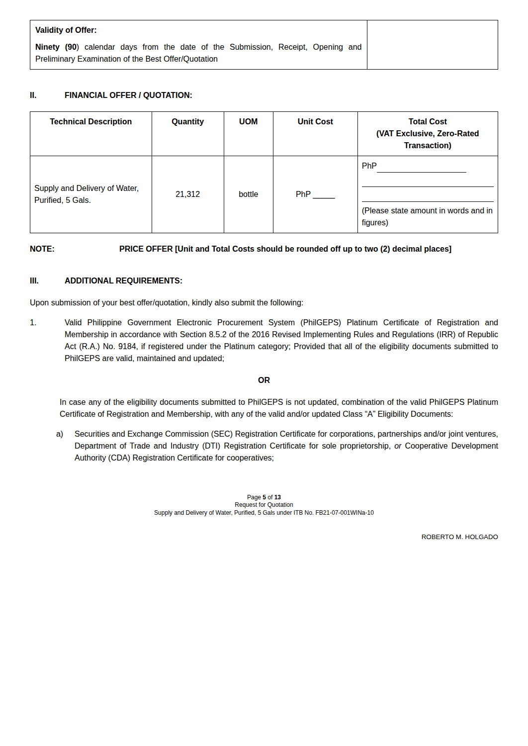| Validity of Offer: Ninety (90 ) calendar days from the date of the Submission, Receipt, Opening and Preliminary Examination of the Best Offer/Quotation | |
II. FINANCIAL OFFER / QUOTATION:
| Technical Description | Quantity | UOM | Unit Cost | Total Cost (VAT Exclusive, Zero-Rated Transaction) |
| --- | --- | --- | --- | --- |
| Supply and Delivery of Water, Purified, 5 Gals. | 21,312 | bottle | PhP _____ | PhP (Please state amount in words and in figures) |
NOTE: PRICE OFFER [Unit and Total Costs should be rounded off up to two (2) decimal places]
III. ADDITIONAL REQUIREMENTS:
Upon submission of your best offer/quotation, kindly also submit the following:
1.
Valid Philippine Government Electronic Procurement System (PhilGEPS) Platinum Certificate of Registration and Membership in accordance with Section 8.5.2 of the 2016 Revised Implementing Rules and Regulations (IRR) of Republic Act (R.A.) No. 9184, if registered under the Platinum category; Provided that all of the eligibility documents submitted to PhilGEPS are valid, maintained and updated;
OR
In case any of the eligibility documents submitted to PhilGEPS is not updated, combination of the valid PhilGEPS Platinum Certificate of Registration and Membership, with any of the valid and/or updated Class “A” Eligibility Documents:
a)
Securities and Exchange Commission (SEC) Registration Certificate for corporations, partnerships and/or joint ventures, Department of Trade and Industry (DTI) Registration Certificate for sole proprietorship, or Cooperative Development Authority (CDA) Registration Certificate for cooperatives;
Page 5 of 13
Request for Quotation
Supply and Delivery of Water, Purified, 5 Gals under ITB No. FB21-07-001WINa-10
ROBERTO M. HOLGADO